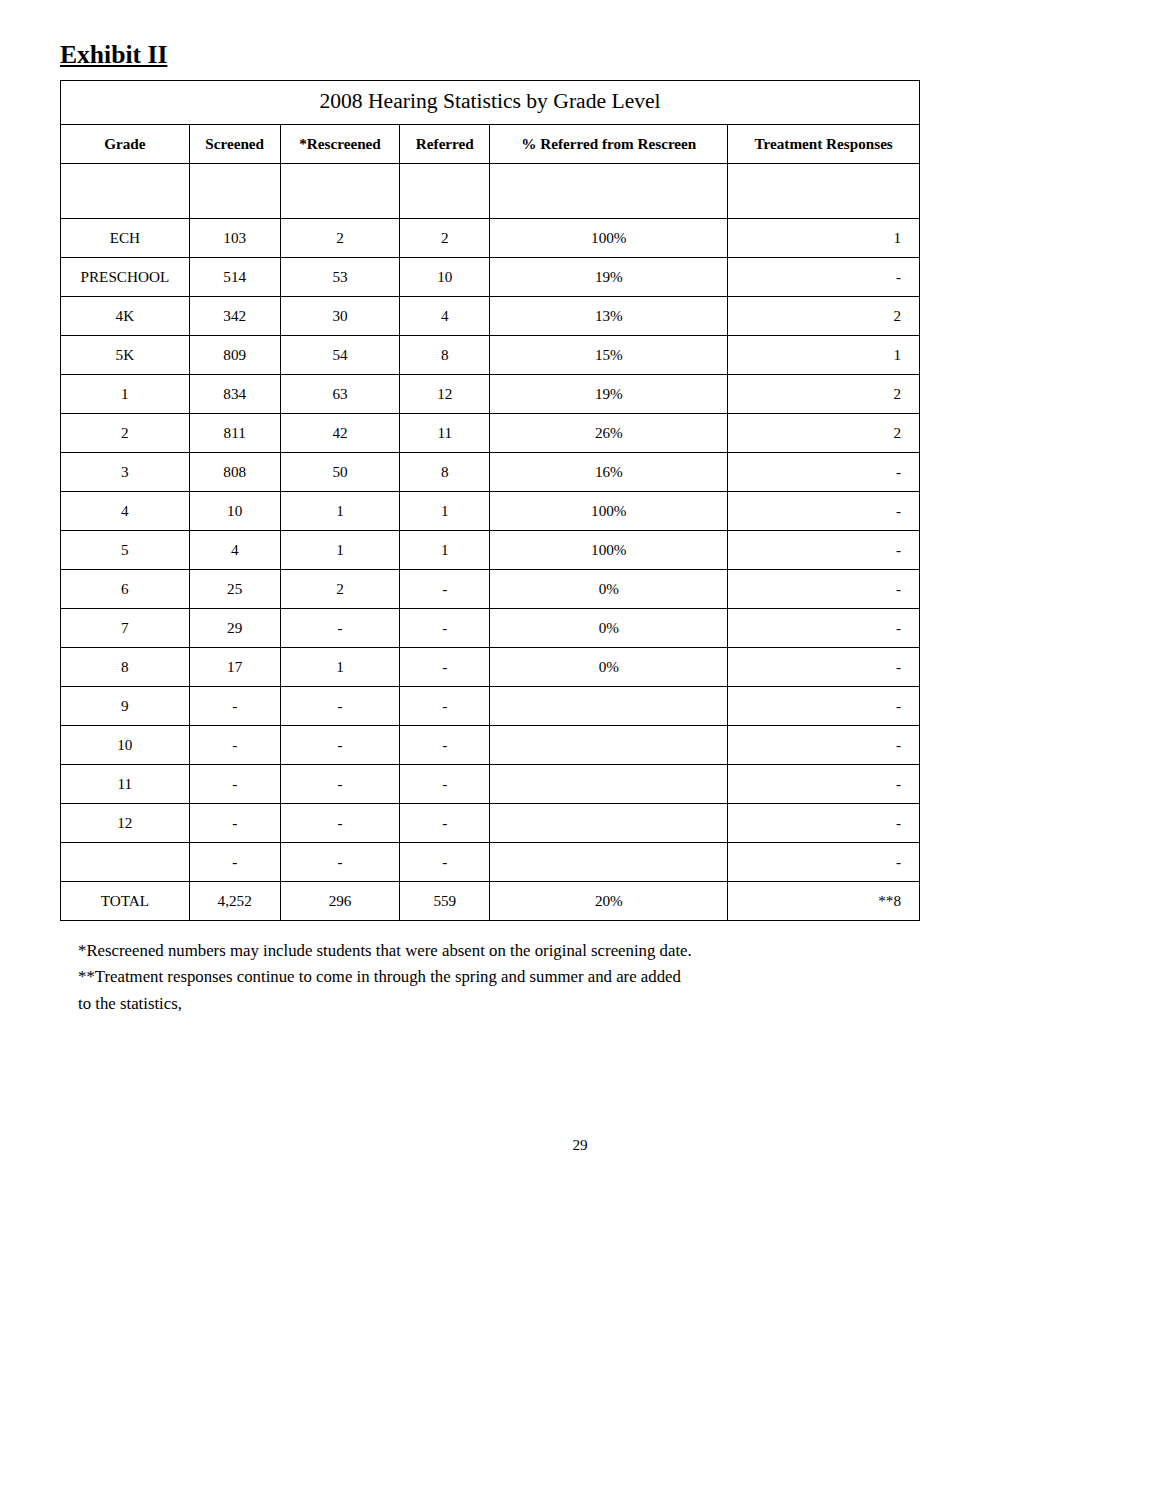Exhibit II
2008 Hearing Statistics by Grade Level
| Grade | Screened | *Rescreened | Referred | % Referred from Rescreen | Treatment Responses |
| --- | --- | --- | --- | --- | --- |
| ECH | 103 | 2 | 2 | 100% | 1 |
| PRESCHOOL | 514 | 53 | 10 | 19% | - |
| 4K | 342 | 30 | 4 | 13% | 2 |
| 5K | 809 | 54 | 8 | 15% | 1 |
| 1 | 834 | 63 | 12 | 19% | 2 |
| 2 | 811 | 42 | 11 | 26% | 2 |
| 3 | 808 | 50 | 8 | 16% | - |
| 4 | 10 | 1 | 1 | 100% | - |
| 5 | 4 | 1 | 1 | 100% | - |
| 6 | 25 | 2 | - | 0% | - |
| 7 | 29 | - | - | 0% | - |
| 8 | 17 | 1 | - | 0% | - |
| 9 | - | - | - | | - |
| 10 | - | - | - | | - |
| 11 | - | - | - | | - |
| 12 | - | - | - | | - |
| | - | - | - | | - |
| TOTAL | 4,252 | 296 | 559 | 20% | **8 |
*Rescreened numbers may include students that were absent on the original screening date.
**Treatment responses continue to come in through the spring and summer and are added
to the statistics,
29